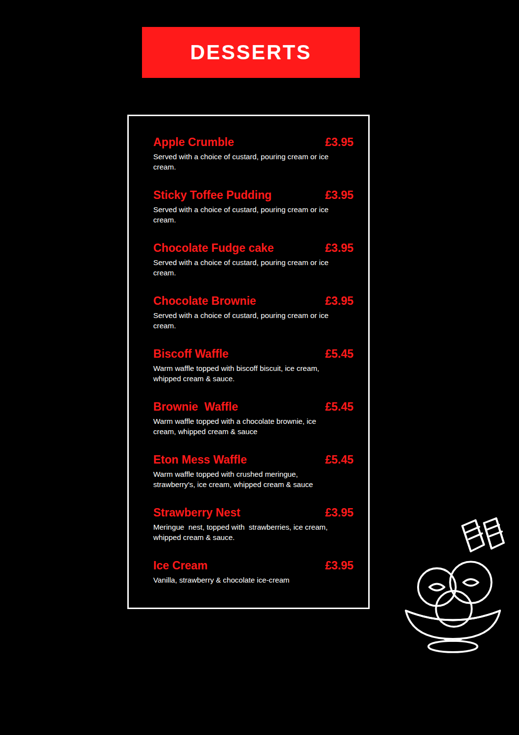DESSERTS
Apple Crumble
£3.95
Served with a choice of custard, pouring cream or ice cream.
Sticky Toffee Pudding
£3.95
Served with a choice of custard, pouring cream or ice cream.
Chocolate Fudge cake
£3.95
Served with a choice of custard, pouring cream or ice cream.
Chocolate Brownie
£3.95
Served with a choice of custard, pouring cream or ice cream.
Biscoff Waffle
£5.45
Warm waffle topped with biscoff biscuit, ice cream, whipped cream & sauce.
Brownie Waffle
£5.45
Warm waffle topped with a chocolate brownie, ice cream, whipped cream & sauce
Eton Mess Waffle
£5.45
Warm waffle topped with crushed meringue, strawberry's, ice cream, whipped cream & sauce
Strawberry Nest
£3.95
Meringue nest, topped with strawberries, ice cream, whipped cream & sauce.
Ice Cream
£3.95
Vanilla, strawberry & chocolate ice-cream